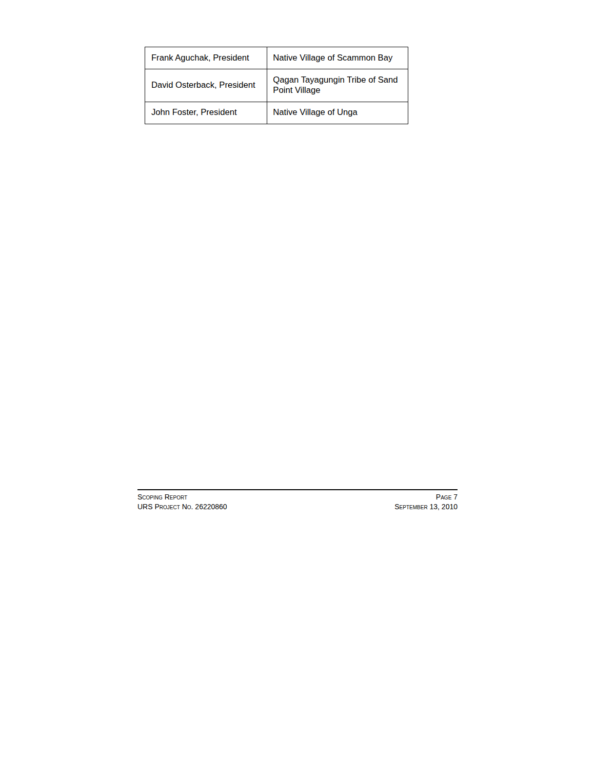| Frank Aguchak, President | Native Village of Scammon Bay |
| David Osterback, President | Qagan Tayagungin Tribe of Sand Point Village |
| John Foster, President | Native Village of Unga |
Scoping Report
URS Project No. 26220860
Page 7
September 13, 2010